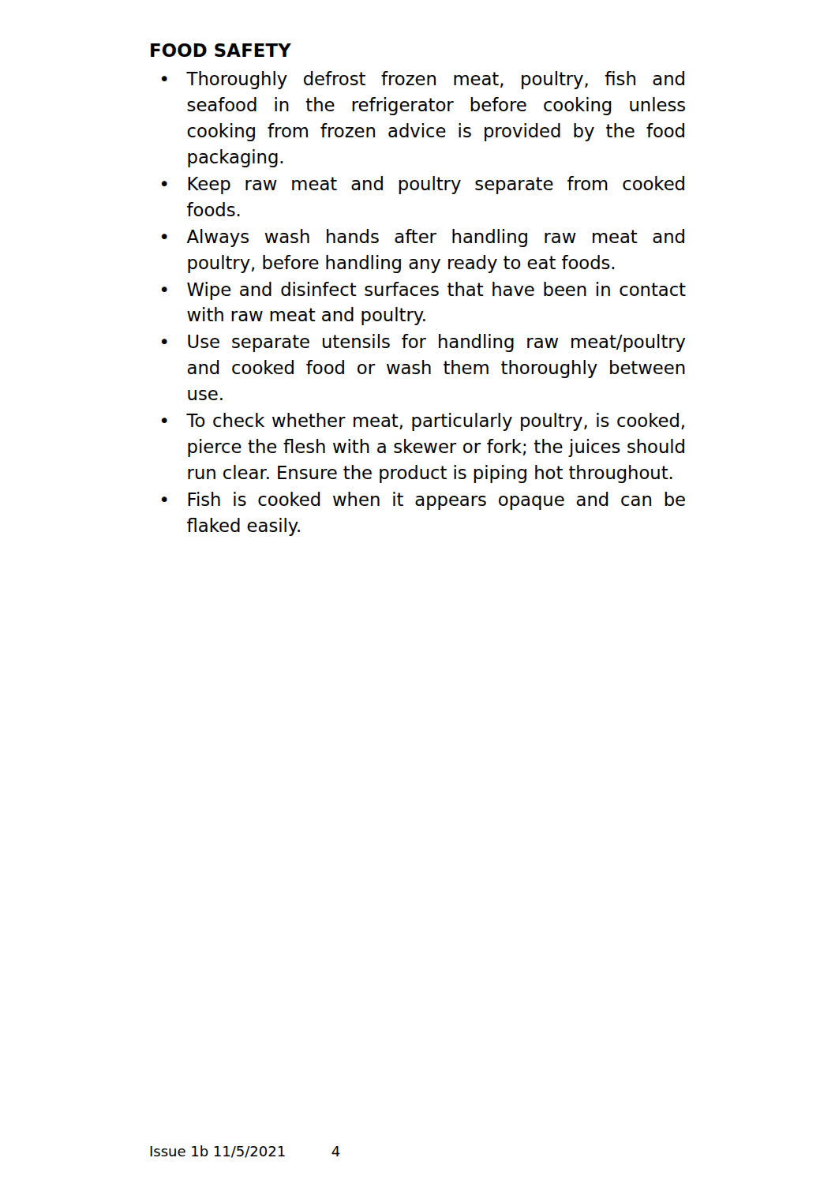FOOD SAFETY
Thoroughly defrost frozen meat, poultry, fish and seafood in the refrigerator before cooking unless cooking from frozen advice is provided by the food packaging.
Keep raw meat and poultry separate from cooked foods.
Always wash hands after handling raw meat and poultry, before handling any ready to eat foods.
Wipe and disinfect surfaces that have been in contact with raw meat and poultry.
Use separate utensils for handling raw meat/poultry and cooked food or wash them thoroughly between use.
To check whether meat, particularly poultry, is cooked, pierce the flesh with a skewer or fork; the juices should run clear. Ensure the product is piping hot throughout.
Fish is cooked when it appears opaque and can be flaked easily.
Issue 1b 11/5/20214